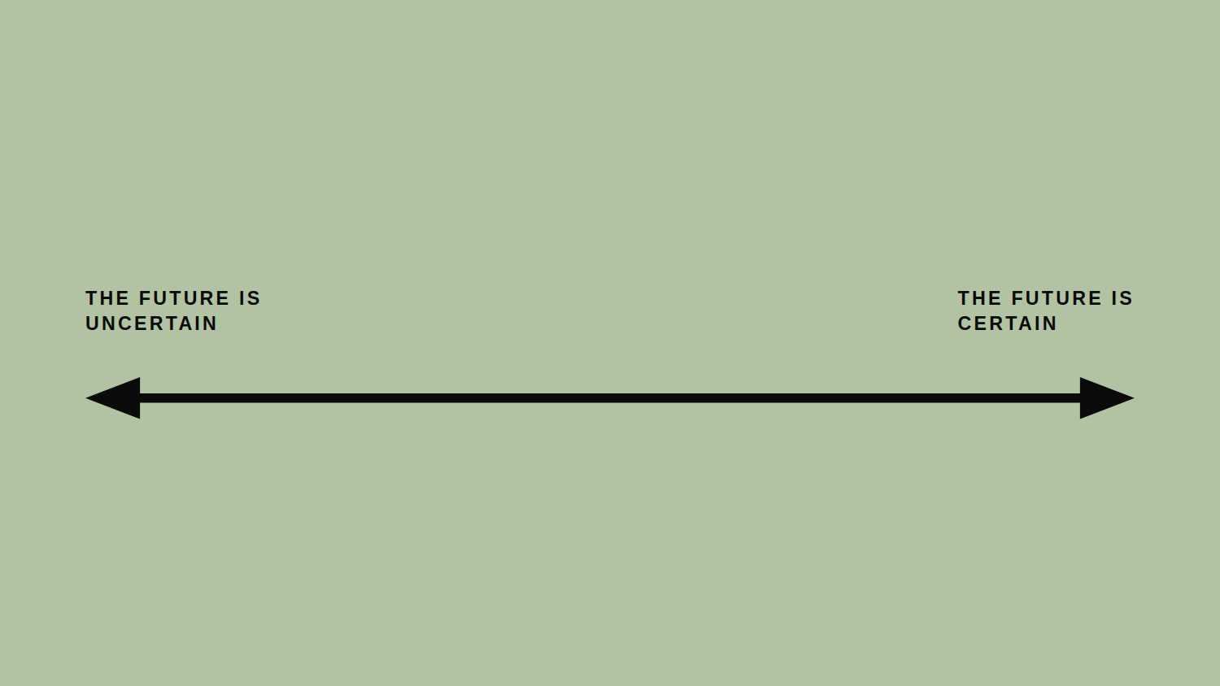The future is
uncertain
The future is
certain